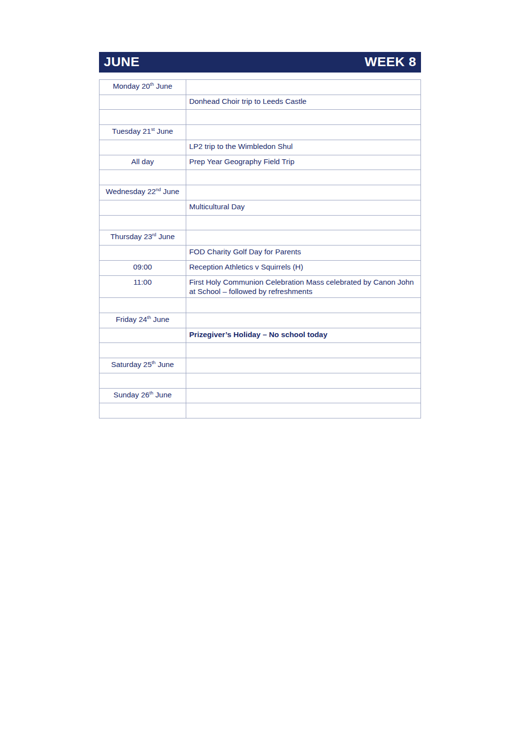JUNE WEEK 8
| Monday 20 th June | |
| | Donhead Choir trip to Leeds Castle |
| Tuesday 21 st June | |
| | LP2 trip to the Wimbledon Shul |
| All day | Prep Year Geography Field Trip |
| Wednesday 22 nd June | |
| | Multicultural Day |
| Thursday 23 rd June | |
| | FOD Charity Golf Day for Parents |
| 09:00 | Reception Athletics v Squirrels (H) |
| 11:00 | First Holy Communion Celebration Mass celebrated by Canon John at School – followed by refreshments |
| Friday 24 th June | |
| | Prizegiver’s Holiday – No school today |
| Saturday 25 th June | |
| Sunday 26 th June | |